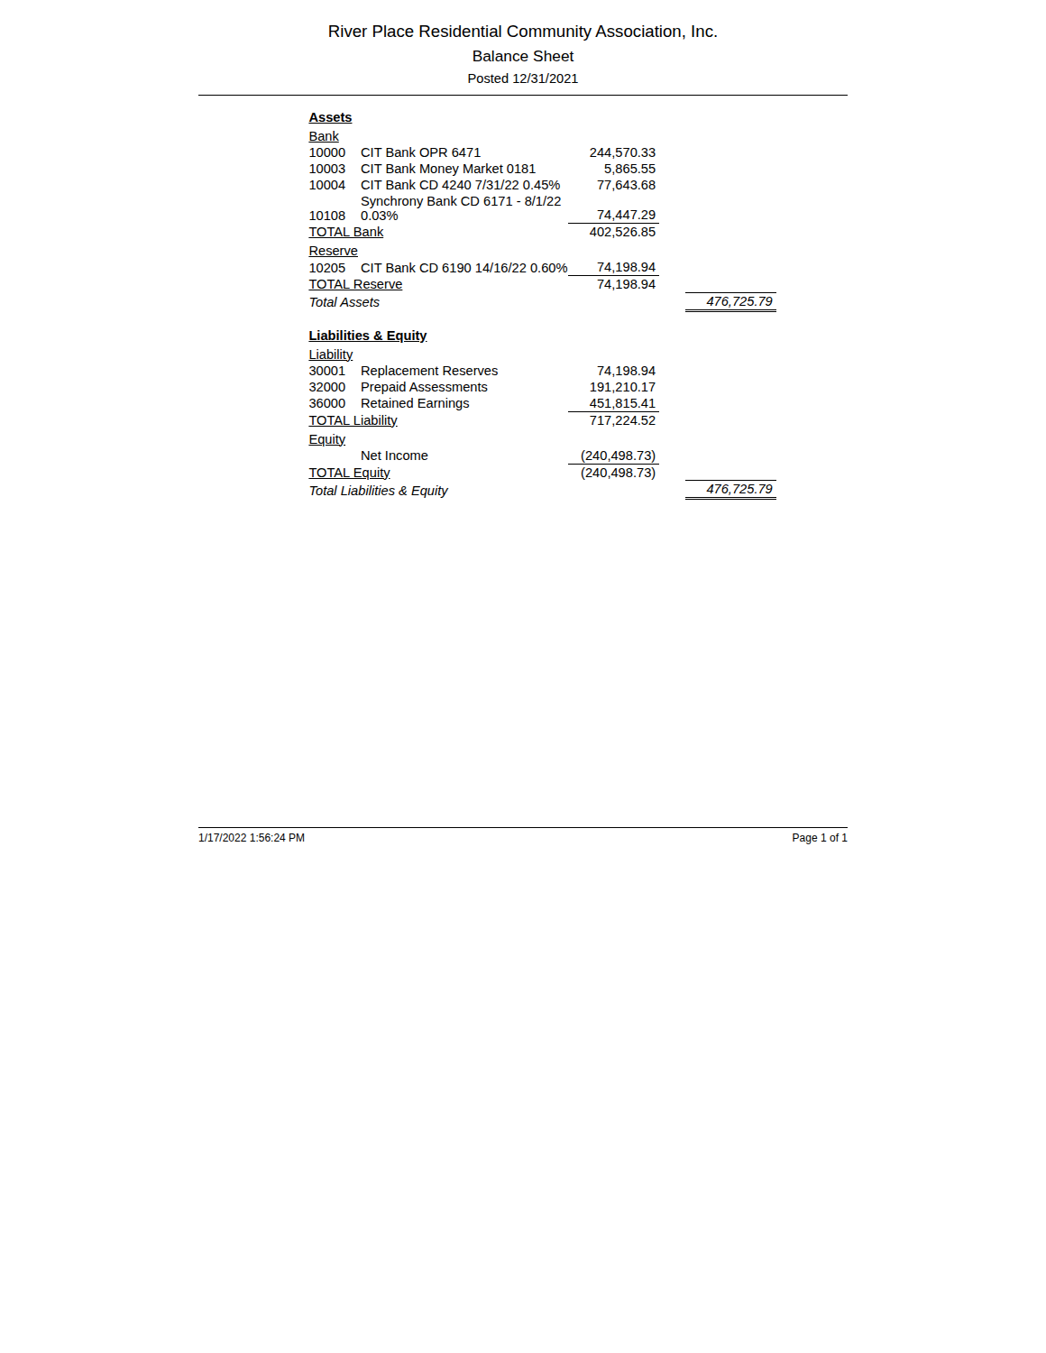River Place Residential Community Association, Inc.
Balance Sheet
Posted 12/31/2021
| | Assets | | | | |
| | Bank | | | | |
| | 10000 | CIT Bank OPR 6471 | 244,570.33 | | | |
| | 10003 | CIT Bank Money Market 0181 | 5,865.55 | | | |
| | 10004 | CIT Bank CD 4240 7/31/22 0.45% | 77,643.68 | | | |
| | 10108 | Synchrony Bank CD 6171 - 8/1/22 0.03% | 74,447.29 | | | |
| | TOTAL Bank | 402,526.85 | | | |
| | Reserve | | | | |
| | 10205 | CIT Bank CD 6190 14/16/22 0.60% | 74,198.94 | | | |
| | TOTAL Reserve | 74,198.94 | | | |
| | Total Assets | | | 476,725.79 | |
| | Liabilities & Equity | | | | |
| | Liability | | | | |
| | 30001 | Replacement Reserves | 74,198.94 | | | |
| | 32000 | Prepaid Assessments | 191,210.17 | | | |
| | 36000 | Retained Earnings | 451,815.41 | | | |
| | TOTAL Liability | 717,224.52 | | | |
| | Equity | | | | |
| | | Net Income | (240,498.73) | | | |
| | TOTAL Equity | (240,498.73) | | | |
| | Total Liabilities & Equity | | | 476,725.79 | |
| 1/17/2022 1:56:24 PM | Page 1 of 1 |